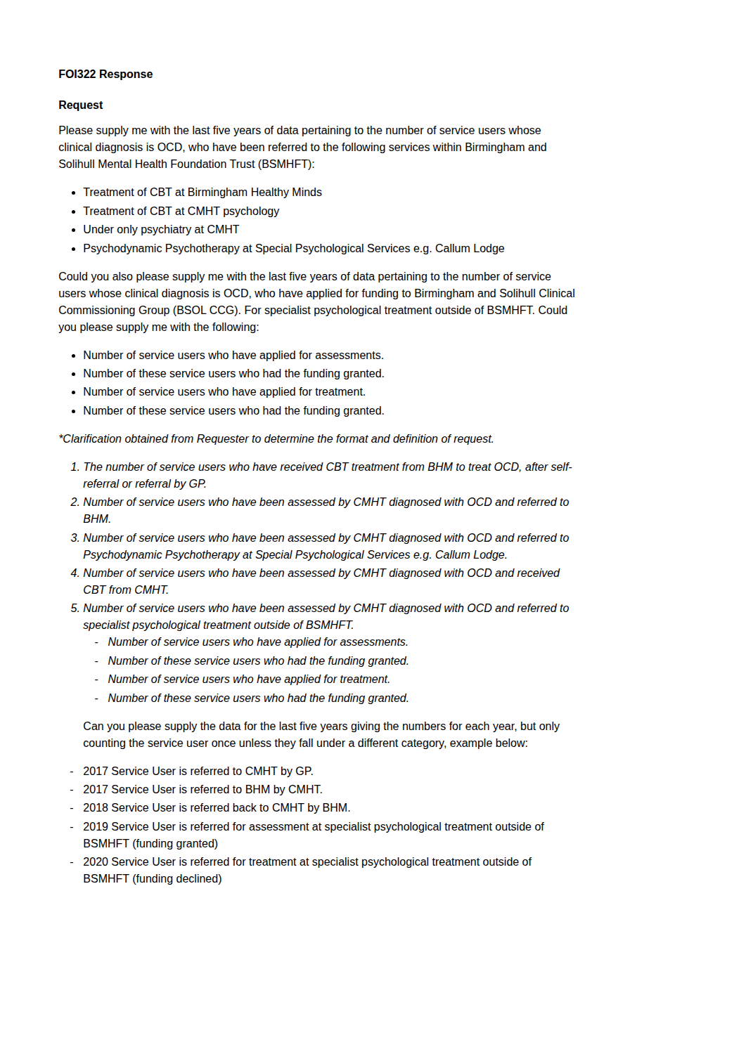FOI322 Response
Request
Please supply me with the last five years of data pertaining to the number of service users whose clinical diagnosis is OCD, who have been referred to the following services within Birmingham and Solihull Mental Health Foundation Trust (BSMHFT):
Treatment of CBT at Birmingham Healthy Minds
Treatment of CBT at CMHT psychology
Under only psychiatry at CMHT
Psychodynamic Psychotherapy at Special Psychological Services e.g. Callum Lodge
Could you also please supply me with the last five years of data pertaining to the number of service users whose clinical diagnosis is OCD, who have applied for funding to Birmingham and Solihull Clinical Commissioning Group (BSOL CCG). For specialist psychological treatment outside of BSMHFT. Could you please supply me with the following:
Number of service users who have applied for assessments.
Number of these service users who had the funding granted.
Number of service users who have applied for treatment.
Number of these service users who had the funding granted.
*Clarification obtained from Requester to determine the format and definition of request.
The number of service users who have received CBT treatment from BHM to treat OCD, after self-referral or referral by GP.
Number of service users who have been assessed by CMHT diagnosed with OCD and referred to BHM.
Number of service users who have been assessed by CMHT diagnosed with OCD and referred to Psychodynamic Psychotherapy at Special Psychological Services e.g. Callum Lodge.
Number of service users who have been assessed by CMHT diagnosed with OCD and received CBT from CMHT.
Number of service users who have been assessed by CMHT diagnosed with OCD and referred to specialist psychological treatment outside of BSMHFT.
Number of service users who have applied for assessments.
Number of these service users who had the funding granted.
Number of service users who have applied for treatment.
Number of these service users who had the funding granted.
Can you please supply the data for the last five years giving the numbers for each year, but only counting the service user once unless they fall under a different category, example below:
2017 Service User is referred to CMHT by GP.
2017 Service User is referred to BHM by CMHT.
2018 Service User is referred back to CMHT by BHM.
2019 Service User is referred for assessment at specialist psychological treatment outside of BSMHFT (funding granted)
2020 Service User is referred for treatment at specialist psychological treatment outside of BSMHFT (funding declined)